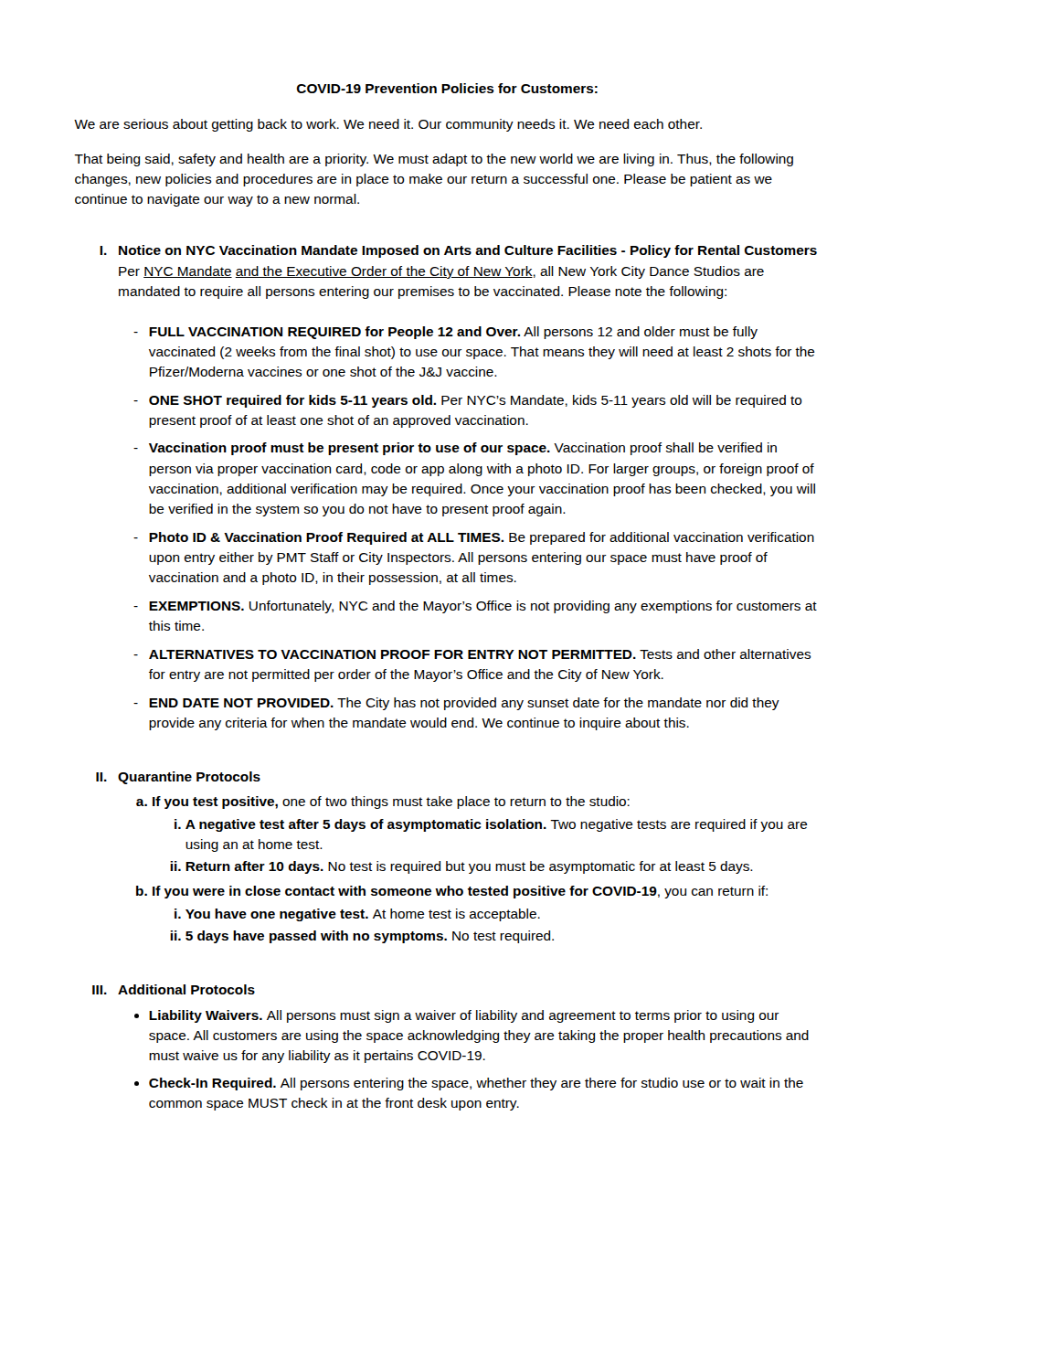COVID-19 Prevention Policies for Customers:
We are serious about getting back to work. We need it. Our community needs it. We need each other.
That being said, safety and health are a priority. We must adapt to the new world we are living in. Thus, the following changes, new policies and procedures are in place to make our return a successful one. Please be patient as we continue to navigate our way to a new normal.
Notice on NYC Vaccination Mandate Imposed on Arts and Culture Facilities - Policy for Rental Customers
Per NYC Mandate and the Executive Order of the City of New York, all New York City Dance Studios are mandated to require all persons entering our premises to be vaccinated. Please note the following:
FULL VACCINATION REQUIRED for People 12 and Over. All persons 12 and older must be fully vaccinated (2 weeks from the final shot) to use our space. That means they will need at least 2 shots for the Pfizer/Moderna vaccines or one shot of the J&J vaccine.
ONE SHOT required for kids 5-11 years old. Per NYC’s Mandate, kids 5-11 years old will be required to present proof of at least one shot of an approved vaccination.
Vaccination proof must be present prior to use of our space. Vaccination proof shall be verified in person via proper vaccination card, code or app along with a photo ID. For larger groups, or foreign proof of vaccination, additional verification may be required. Once your vaccination proof has been checked, you will be verified in the system so you do not have to present proof again.
Photo ID & Vaccination Proof Required at ALL TIMES. Be prepared for additional vaccination verification upon entry either by PMT Staff or City Inspectors. All persons entering our space must have proof of vaccination and a photo ID, in their possession, at all times.
EXEMPTIONS. Unfortunately, NYC and the Mayor’s Office is not providing any exemptions for customers at this time.
ALTERNATIVES TO VACCINATION PROOF FOR ENTRY NOT PERMITTED. Tests and other alternatives for entry are not permitted per order of the Mayor’s Office and the City of New York.
END DATE NOT PROVIDED. The City has not provided any sunset date for the mandate nor did they provide any criteria for when the mandate would end. We continue to inquire about this.
Quarantine Protocols
If you test positive, one of two things must take place to return to the studio:
A negative test after 5 days of asymptomatic isolation. Two negative tests are required if you are using an at home test.
Return after 10 days. No test is required but you must be asymptomatic for at least 5 days.
If you were in close contact with someone who tested positive for COVID-19, you can return if:
You have one negative test. At home test is acceptable.
5 days have passed with no symptoms. No test required.
Additional Protocols
Liability Waivers. All persons must sign a waiver of liability and agreement to terms prior to using our space. All customers are using the space acknowledging they are taking the proper health precautions and must waive us for any liability as it pertains COVID-19.
Check-In Required. All persons entering the space, whether they are there for studio use or to wait in the common space MUST check in at the front desk upon entry.